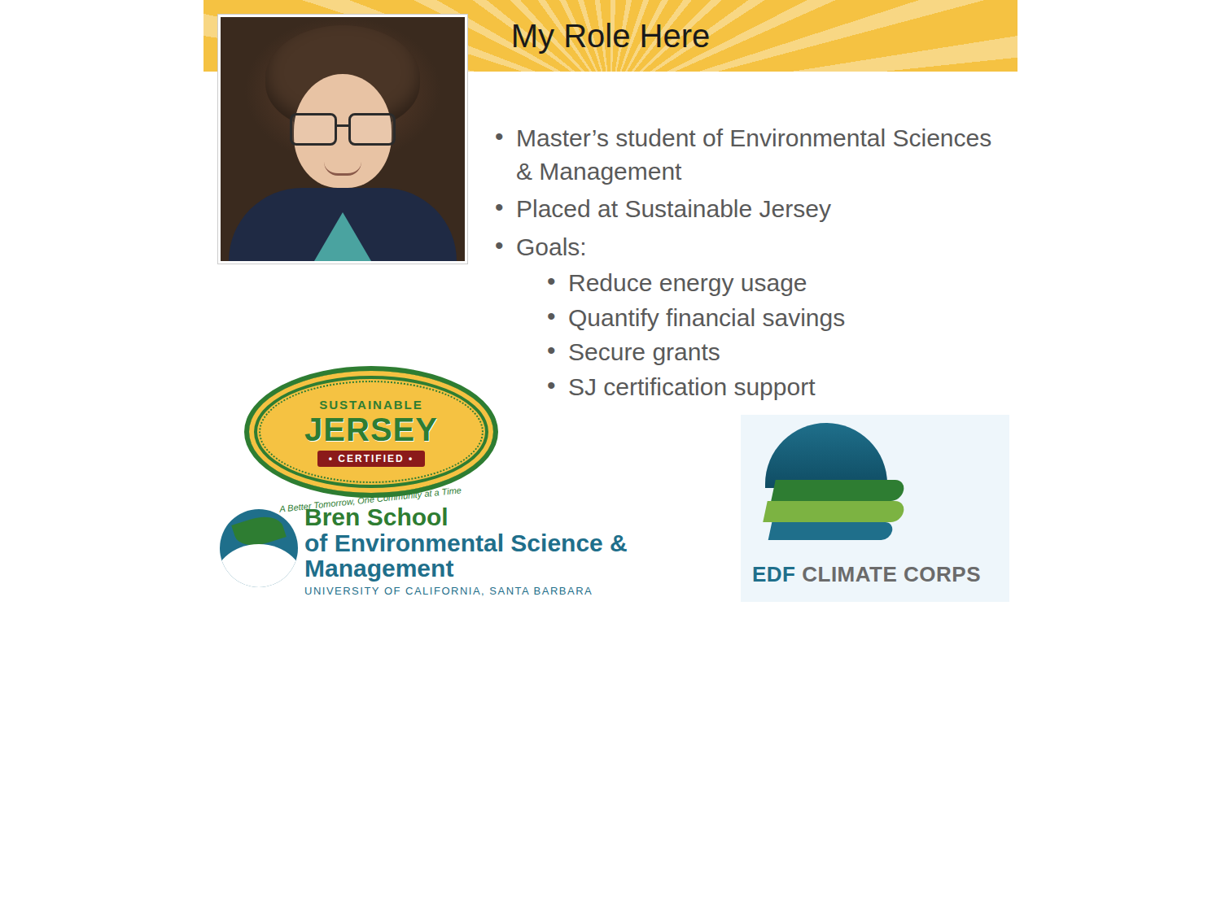My Role Here
Master’s student of Environmental Sciences & Management
Placed at Sustainable Jersey
Goals:
Reduce energy usage
Quantify financial savings
Secure grants
SJ certification support
SUSTAINABLE
JERSEY
• CERTIFIED •
A Better Tomorrow, One Community at a Time
Bren School
of Environmental Science & Management
UNIVERSITY OF CALIFORNIA, SANTA BARBARA
EDF CLIMATE CORPS